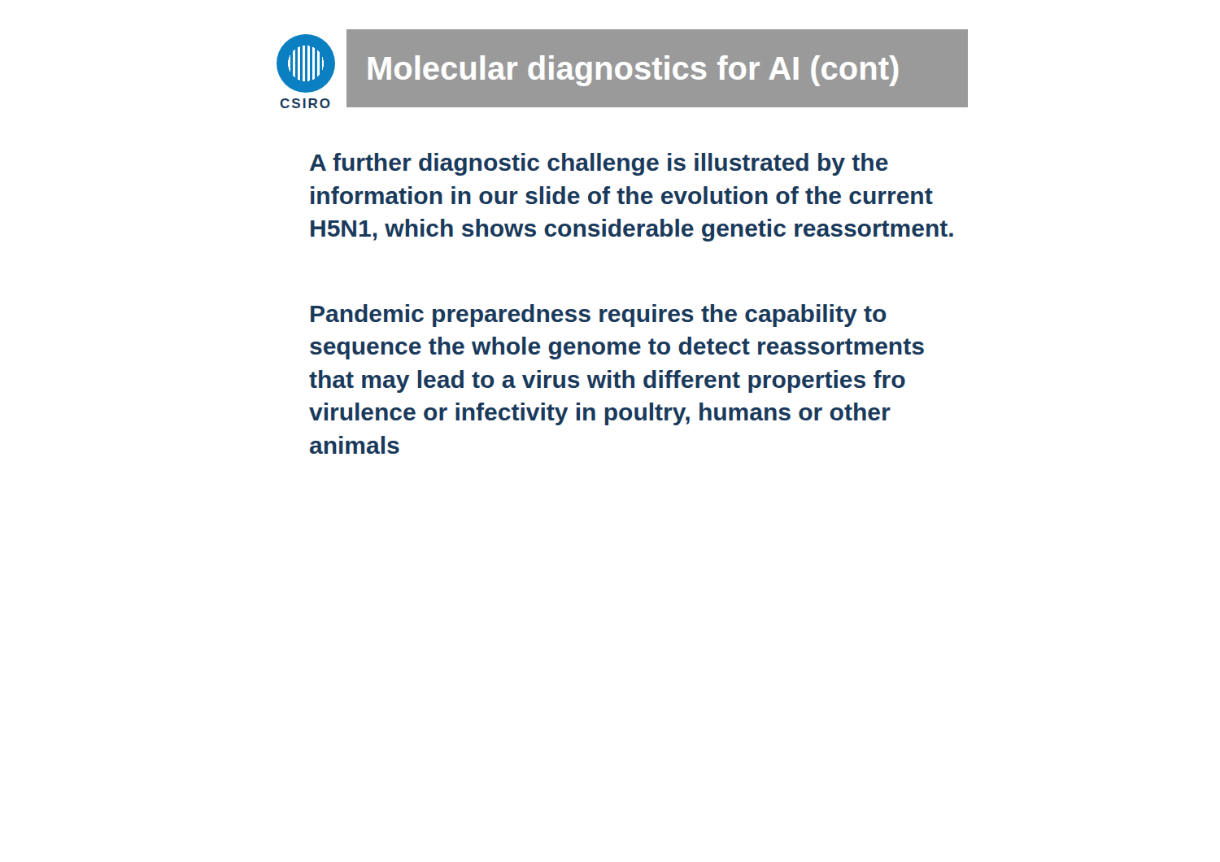CSIRO
Molecular diagnostics for AI (cont)
A further diagnostic challenge is illustrated by the information in our slide of the evolution of the current H5N1, which shows considerable genetic reassortment.
Pandemic preparedness requires the capability to sequence the whole genome to detect reassortments that may lead to a virus with different properties fro virulence or infectivity in poultry, humans or other animals